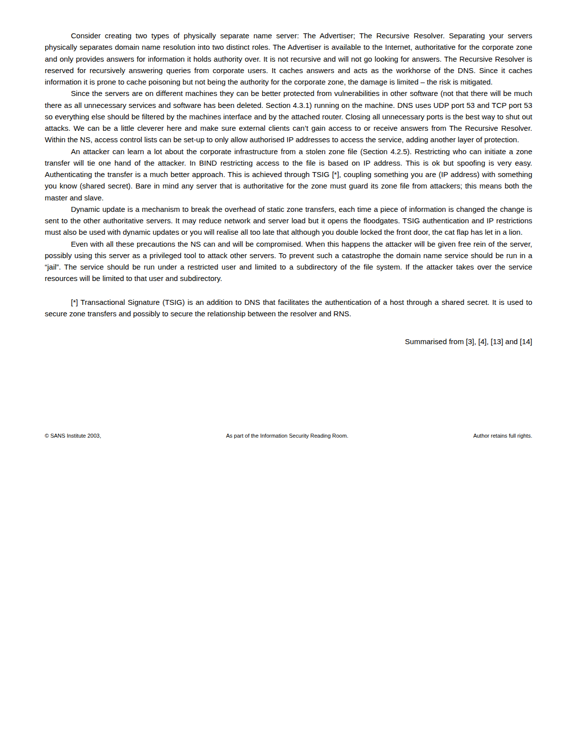Consider creating two types of physically separate name server: The Advertiser; The Recursive Resolver. Separating your servers physically separates domain name resolution into two distinct roles. The Advertiser is available to the Internet, authoritative for the corporate zone and only provides answers for information it holds authority over. It is not recursive and will not go looking for answers. The Recursive Resolver is reserved for recursively answering queries from corporate users. It caches answers and acts as the workhorse of the DNS. Since it caches information it is prone to cache poisoning but not being the authority for the corporate zone, the damage is limited – the risk is mitigated.
Since the servers are on different machines they can be better protected from vulnerabilities in other software (not that there will be much there as all unnecessary services and software has been deleted. Section 4.3.1) running on the machine. DNS uses UDP port 53 and TCP port 53 so everything else should be filtered by the machines interface and by the attached router. Closing all unnecessary ports is the best way to shut out attacks. We can be a little cleverer here and make sure external clients can’t gain access to or receive answers from The Recursive Resolver. Within the NS, access control lists can be set-up to only allow authorised IP addresses to access the service, adding another layer of protection.
An attacker can learn a lot about the corporate infrastructure from a stolen zone file (Section 4.2.5). Restricting who can initiate a zone transfer will tie one hand of the attacker. In BIND restricting access to the file is based on IP address. This is ok but spoofing is very easy. Authenticating the transfer is a much better approach. This is achieved through TSIG [*], coupling something you are (IP address) with something you know (shared secret). Bare in mind any server that is authoritative for the zone must guard its zone file from attackers; this means both the master and slave.
Dynamic update is a mechanism to break the overhead of static zone transfers, each time a piece of information is changed the change is sent to the other authoritative servers. It may reduce network and server load but it opens the floodgates. TSIG authentication and IP restrictions must also be used with dynamic updates or you will realise all too late that although you double locked the front door, the cat flap has let in a lion.
Even with all these precautions the NS can and will be compromised. When this happens the attacker will be given free rein of the server, possibly using this server as a privileged tool to attack other servers. To prevent such a catastrophe the domain name service should be run in a “jail”. The service should be run under a restricted user and limited to a subdirectory of the file system. If the attacker takes over the service resources will be limited to that user and subdirectory.
[*] Transactional Signature (TSIG) is an addition to DNS that facilitates the authentication of a host through a shared secret. It is used to secure zone transfers and possibly to secure the relationship between the resolver and RNS.
Summarised from [3], [4], [13] and [14]
© SANS Institute 2003, As part of the Information Security Reading Room. Author retains full rights.